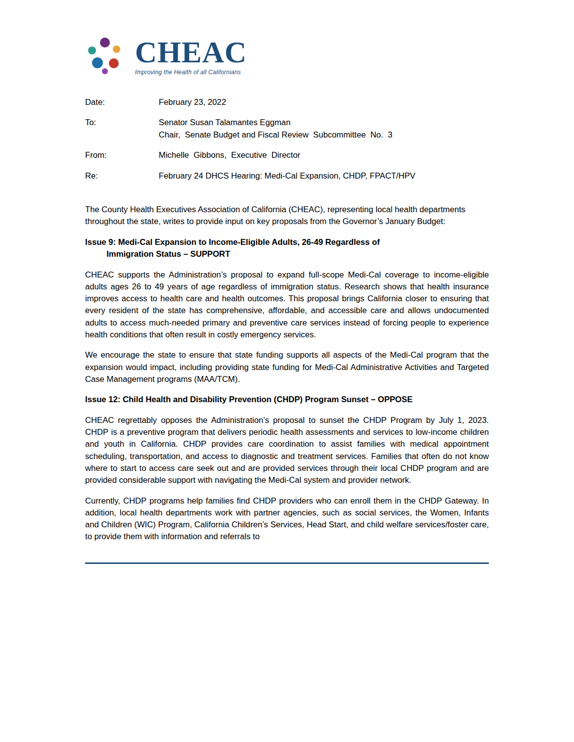CHEAC
Improving the Health of all Californians
| Date: | February 23, 2022 |
| To: | Senator Susan Talamantes Eggman Chair, Senate Budget and Fiscal Review Subcommittee No. 3 |
| From: | Michelle Gibbons, Executive Director |
| Re: | February 24 DHCS Hearing: Medi-Cal Expansion, CHDP, FPACT/HPV |
The County Health Executives Association of California (CHEAC), representing local health departments throughout the state, writes to provide input on key proposals from the Governor’s January Budget:
Issue 9: Medi-Cal Expansion to Income-Eligible Adults, 26-49 Regardless of Immigration Status – SUPPORT
CHEAC supports the Administration’s proposal to expand full-scope Medi-Cal coverage to income-eligible adults ages 26 to 49 years of age regardless of immigration status. Research shows that health insurance improves access to health care and health outcomes. This proposal brings California closer to ensuring that every resident of the state has comprehensive, affordable, and accessible care and allows undocumented adults to access much-needed primary and preventive care services instead of forcing people to experience health conditions that often result in costly emergency services.
We encourage the state to ensure that state funding supports all aspects of the Medi-Cal program that the expansion would impact, including providing state funding for Medi-Cal Administrative Activities and Targeted Case Management programs (MAA/TCM).
Issue 12: Child Health and Disability Prevention (CHDP) Program Sunset – OPPOSE
CHEAC regrettably opposes the Administration’s proposal to sunset the CHDP Program by July 1, 2023. CHDP is a preventive program that delivers periodic health assessments and services to low-income children and youth in California. CHDP provides care coordination to assist families with medical appointment scheduling, transportation, and access to diagnostic and treatment services. Families that often do not know where to start to access care seek out and are provided services through their local CHDP program and are provided considerable support with navigating the Medi-Cal system and provider network.
Currently, CHDP programs help families find CHDP providers who can enroll them in the CHDP Gateway. In addition, local health departments work with partner agencies, such as social services, the Women, Infants and Children (WIC) Program, California Children’s Services, Head Start, and child welfare services/foster care, to provide them with information and referrals to